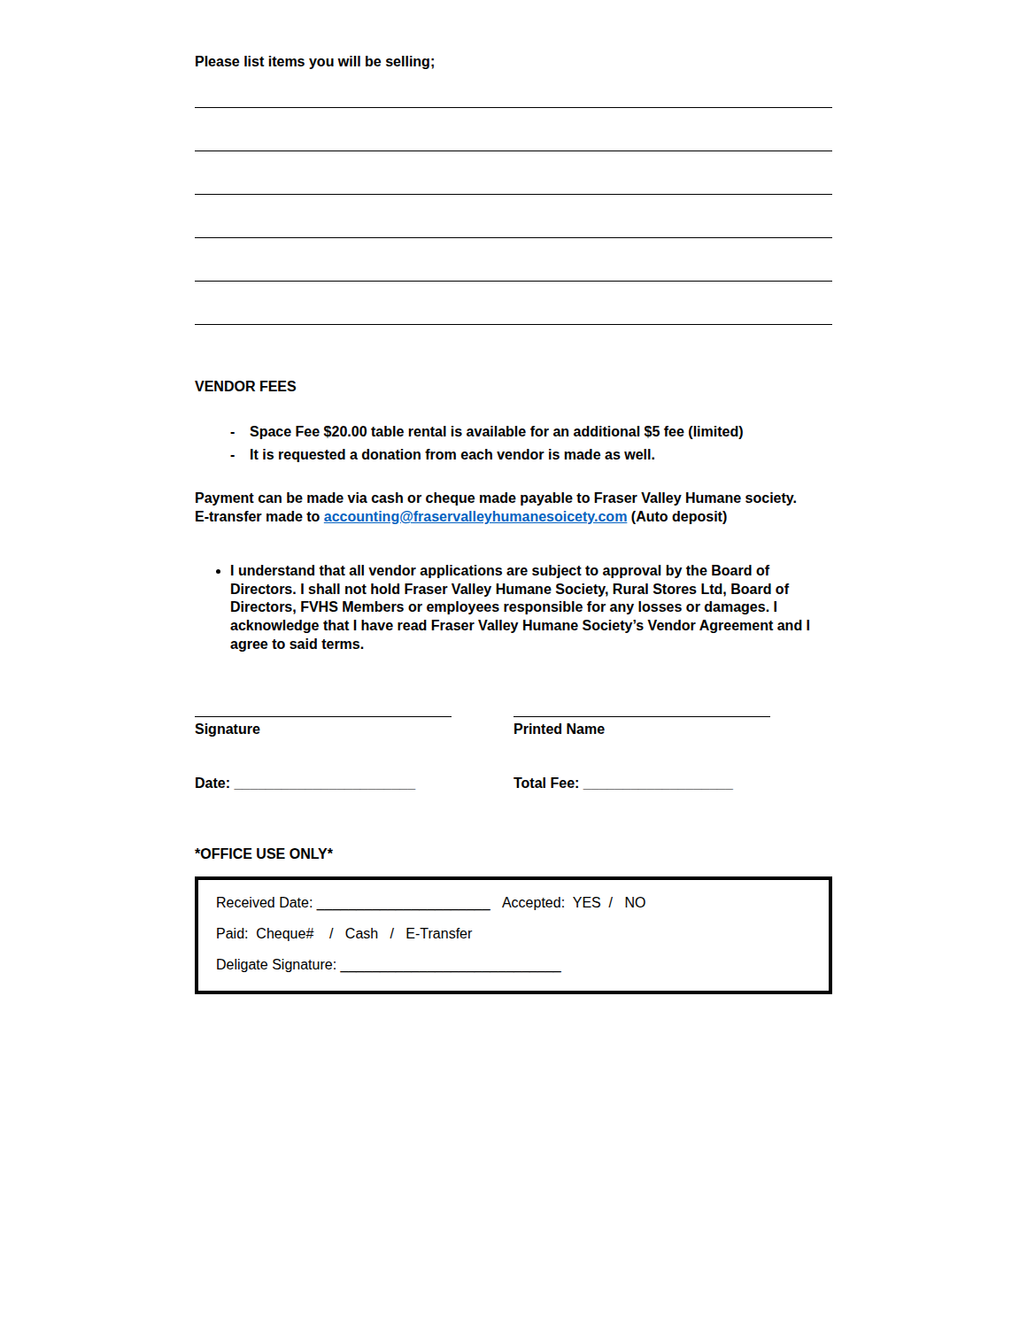Please list items you will be selling;
VENDOR FEES
Space Fee $20.00 table rental is available for an additional $5 fee (limited)
It is requested a donation from each vendor is made as well.
Payment can be made via cash or cheque made payable to Fraser Valley Humane society.
E-transfer made to accounting@fraservalleyhumanesoicety.com (Auto deposit)
I understand that all vendor applications are subject to approval by the Board of Directors. I shall not hold Fraser Valley Humane Society, Rural Stores Ltd, Board of Directors, FVHS Members or employees responsible for any losses or damages. I acknowledge that I have read Fraser Valley Humane Society’s Vendor Agreement and I agree to said terms.
| Signature | Printed Name |
| Date: _______________________ | Total Fee: ___________________ |
*OFFICE USE ONLY*
Received Date: ______________________ Accepted: YES / NO
Paid: Cheque# / Cash / E-Transfer
Deligate Signature: ____________________________